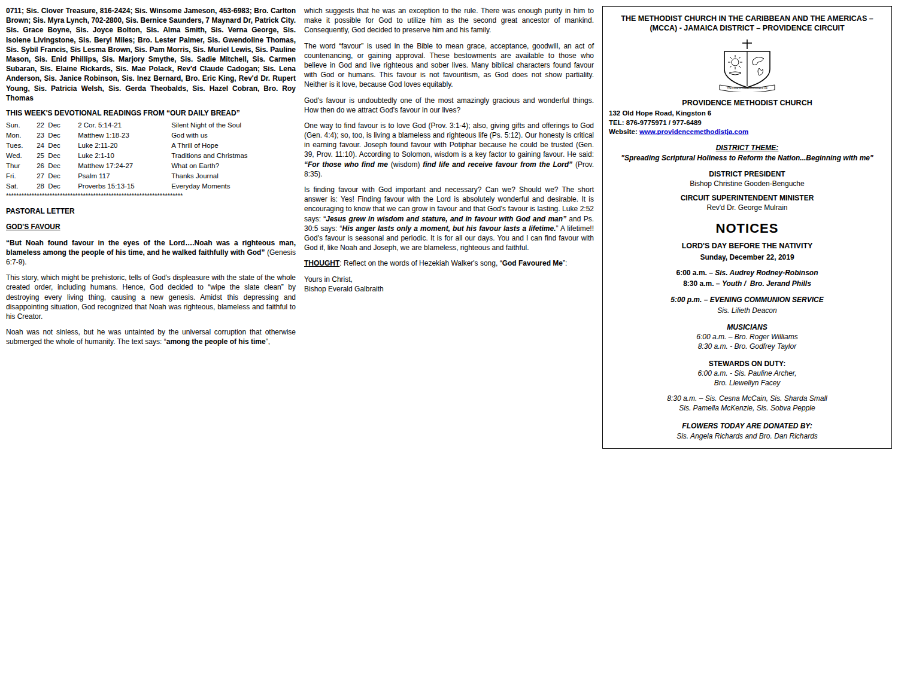0711; Sis. Clover Treasure, 816-2424; Sis. Winsome Jameson, 453-6983; Bro. Carlton Brown; Sis. Myra Lynch, 702-2800, Sis. Bernice Saunders, 7 Maynard Dr, Patrick City. Sis. Grace Boyne, Sis. Joyce Bolton, Sis. Alma Smith, Sis. Verna George, Sis. Isolene Livingstone, Sis. Beryl Miles; Bro. Lester Palmer, Sis. Gwendoline Thomas, Sis. Sybil Francis, Sis Lesma Brown, Sis. Pam Morris, Sis. Muriel Lewis, Sis. Pauline Mason, Sis. Enid Phillips, Sis. Marjory Smythe, Sis. Sadie Mitchell, Sis. Carmen Subaran, Sis. Elaine Rickards, Sis. Mae Polack, Rev'd Claude Cadogan; Sis. Lena Anderson, Sis. Janice Robinson, Sis. Inez Bernard, Bro. Eric King, Rev'd Dr. Rupert Young, Sis. Patricia Welsh, Sis. Gerda Theobalds, Sis. Hazel Cobran, Bro. Roy Thomas
THIS WEEK'S DEVOTIONAL READINGS FROM “OUR DAILY BREAD”
| Sun. | 22 Dec | 2 Cor. 5:14-21 | Silent Night of the Soul |
| Mon. | 23 Dec | Matthew 1:18-23 | God with us |
| Tues. | 24 Dec | Luke 2:11-20 | A Thrill of Hope |
| Wed. | 25 Dec | Luke 2:1-10 | Traditions and Christmas |
| Thur | 26 Dec | Matthew 17:24-27 | What on Earth? |
| Fri. | 27 Dec | Psalm 117 | Thanks Journal |
| Sat. | 28 Dec | Proverbs 15:13-15 | Everyday Moments |
*********************************************************************
PASTORAL LETTER
GOD'S FAVOUR
“But Noah found favour in the eyes of the Lord….Noah was a righteous man, blameless among the people of his time, and he walked faithfully with God” (Genesis 6:7-9).
This story, which might be prehistoric, tells of God's displeasure with the state of the whole created order, including humans. Hence, God decided to “wipe the slate clean” by destroying every living thing, causing a new genesis. Amidst this depressing and disappointing situation, God recognized that Noah was righteous, blameless and faithful to his Creator.
Noah was not sinless, but he was untainted by the universal corruption that otherwise submerged the whole of humanity. The text says: “among the people of his time”,
which suggests that he was an exception to the rule. There was enough purity in him to make it possible for God to utilize him as the second great ancestor of mankind. Consequently, God decided to preserve him and his family.
The word “favour” is used in the Bible to mean grace, acceptance, goodwill, an act of countenancing, or gaining approval. These bestowments are available to those who believe in God and live righteous and sober lives. Many biblical characters found favour with God or humans. This favour is not favouritism, as God does not show partiality. Neither is it love, because God loves equitably.
God's favour is undoubtedly one of the most amazingly gracious and wonderful things. How then do we attract God's favour in our lives?
One way to find favour is to love God (Prov. 3:1-4); also, giving gifts and offerings to God (Gen. 4:4); so, too, is living a blameless and righteous life (Ps. 5:12). Our honesty is critical in earning favour. Joseph found favour with Potiphar because he could be trusted (Gen. 39, Prov. 11:10). According to Solomon, wisdom is a key factor to gaining favour. He said: “For those who find me (wisdom) find life and receive favour from the Lord” (Prov. 8:35).
Is finding favour with God important and necessary? Can we? Should we? The short answer is: Yes! Finding favour with the Lord is absolutely wonderful and desirable. It is encouraging to know that we can grow in favour and that God's favour is lasting. Luke 2:52 says: “Jesus grew in wisdom and stature, and in favour with God and man” and Ps. 30:5 says: “His anger lasts only a moment, but his favour lasts a lifetime.” A lifetime!! God's favour is seasonal and periodic. It is for all our days. You and I can find favour with God if, like Noah and Joseph, we are blameless, righteous and faithful.
THOUGHT: Reflect on the words of Hezekiah Walker's song, “God Favoured Me”:
Yours in Christ,
Bishop Everald Galbraith
THE METHODIST CHURCH IN THE CARIBBEAN AND THE AMERICAS – (MCCA) - JAMAICA DISTRICT – PROVIDENCE CIRCUIT
The Love of Christ Constrains Us
PROVIDENCE METHODIST CHURCH
132 Old Hope Road, Kingston 6
TEL: 876-9775971 / 977-6489
Website: www.providencemethodistja.com
DISTRICT THEME:
"Spreading Scriptural Holiness to Reform the Nation...Beginning with me"
DISTRICT PRESIDENT
Bishop Christine Gooden-Benguche
CIRCUIT SUPERINTENDENT MINISTER
Rev'd Dr. George Mulrain
NOTICES
LORD'S DAY BEFORE THE NATIVITY
Sunday, December 22, 2019
6:00 a.m. – Sis. Audrey Rodney-Robinson
8:30 a.m. – Youth / Bro. Jerand Phills
5:00 p.m. – EVENING COMMUNION SERVICE
Sis. Lilieth Deacon
MUSICIANS
6:00 a.m. – Bro. Roger Williams
8:30 a.m. - Bro. Godfrey Taylor
STEWARDS ON DUTY:
6:00 a.m. - Sis. Pauline Archer,
Bro. Llewellyn Facey
8:30 a.m. – Sis. Cesna McCain, Sis. Sharda Small
Sis. Pamella McKenzie, Sis. Sobva Pepple
FLOWERS TODAY ARE DONATED BY:
Sis. Angela Richards and Bro. Dan Richards